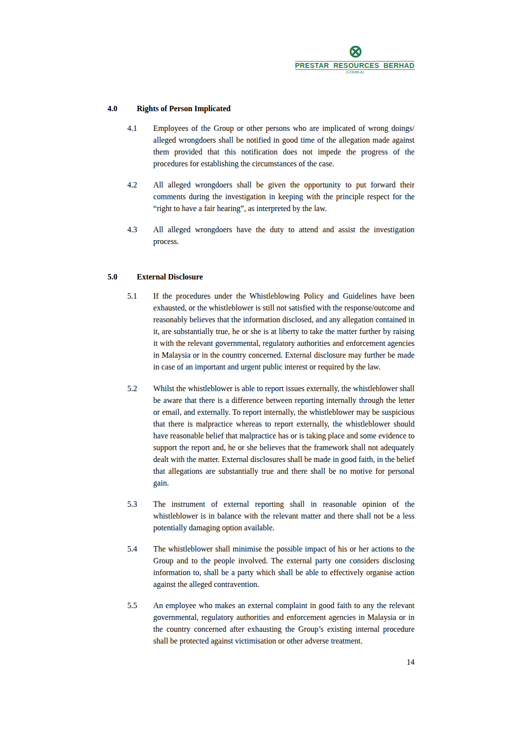⊗
PRESTAR RESOURCES BERHAD
(123066-A)
4.0
Rights of Person Implicated
4.1
Employees of the Group or other persons who are implicated of wrong doings/ alleged wrongdoers shall be notified in good time of the allegation made against them provided that this notification does not impede the progress of the procedures for establishing the circumstances of the case.
4.2
All alleged wrongdoers shall be given the opportunity to put forward their comments during the investigation in keeping with the principle respect for the “right to have a fair hearing”, as interpreted by the law.
4.3
All alleged wrongdoers have the duty to attend and assist the investigation process.
5.0
External Disclosure
5.1
If the procedures under the Whistleblowing Policy and Guidelines have been exhausted, or the whistleblower is still not satisfied with the response/outcome and reasonably believes that the information disclosed, and any allegation contained in it, are substantially true, he or she is at liberty to take the matter further by raising it with the relevant governmental, regulatory authorities and enforcement agencies in Malaysia or in the country concerned. External disclosure may further be made in case of an important and urgent public interest or required by the law.
5.2
Whilst the whistleblower is able to report issues externally, the whistleblower shall be aware that there is a difference between reporting internally through the letter or email, and externally. To report internally, the whistleblower may be suspicious that there is malpractice whereas to report externally, the whistleblower should have reasonable belief that malpractice has or is taking place and some evidence to support the report and, he or she believes that the framework shall not adequately dealt with the matter. External disclosures shall be made in good faith, in the belief that allegations are substantially true and there shall be no motive for personal gain.
5.3
The instrument of external reporting shall in reasonable opinion of the whistleblower is in balance with the relevant matter and there shall not be a less potentially damaging option available.
5.4
The whistleblower shall minimise the possible impact of his or her actions to the Group and to the people involved. The external party one considers disclosing information to, shall be a party which shall be able to effectively organise action against the alleged contravention.
5.5
An employee who makes an external complaint in good faith to any the relevant governmental, regulatory authorities and enforcement agencies in Malaysia or in the country concerned after exhausting the Group’s existing internal procedure shall be protected against victimisation or other adverse treatment.
14